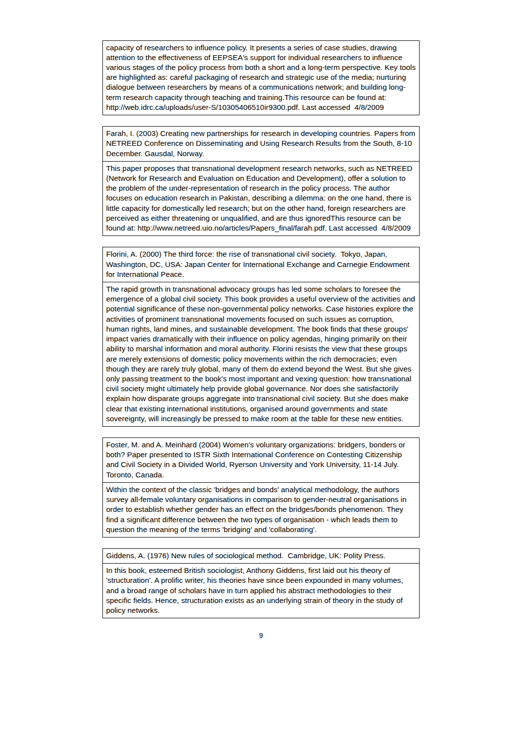capacity of researchers to influence policy. It presents a series of case studies, drawing attention to the effectiveness of EEPSEA's support for individual researchers to influence various stages of the policy process from both a short and a long-term perspective. Key tools are highlighted as: careful packaging of research and strategic use of the media; nurturing dialogue between researchers by means of a communications network; and building long-term research capacity through teaching and training.This resource can be found at: http://web.idrc.ca/uploads/user-S/10305406510ir9300.pdf. Last accessed 4/8/2009
Farah, I. (2003) Creating new partnerships for research in developing countries. Papers from NETREED Conference on Disseminating and Using Research Results from the South, 8-10 December. Gausdal, Norway.
This paper proposes that transnational development research networks, such as NETREED (Network for Research and Evaluation on Education and Development), offer a solution to the problem of the under-representation of research in the policy process. The author focuses on education research in Pakistan, describing a dilemma: on the one hand, there is little capacity for domestically led research; but on the other hand, foreign researchers are perceived as either threatening or unqualified, and are thus ignoredThis resource can be found at: http://www.netreed.uio.no/articles/Papers_final/farah.pdf. Last accessed 4/8/2009
Florini, A. (2000) The third force: the rise of transnational civil society. Tokyo, Japan, Washington, DC, USA: Japan Center for International Exchange and Carnegie Endowment for International Peace.
The rapid growth in transnational advocacy groups has led some scholars to foresee the emergence of a global civil society. This book provides a useful overview of the activities and potential significance of these non-governmental policy networks. Case histories explore the activities of prominent transnational movements focused on such issues as corruption, human rights, land mines, and sustainable development. The book finds that these groups' impact varies dramatically with their influence on policy agendas, hinging primarily on their ability to marshal information and moral authority. Florini resists the view that these groups are merely extensions of domestic policy movements within the rich democracies; even though they are rarely truly global, many of them do extend beyond the West. But she gives only passing treatment to the book's most important and vexing question: how transnational civil society might ultimately help provide global governance. Nor does she satisfactorily explain how disparate groups aggregate into transnational civil society. But she does make clear that existing international institutions, organised around governments and state sovereignty, will increasingly be pressed to make room at the table for these new entities.
Foster, M. and A. Meinhard (2004) Women's voluntary organizations: bridgers, bonders or both? Paper presented to ISTR Sixth International Conference on Contesting Citizenship and Civil Society in a Divided World, Ryerson University and York University, 11-14 July. Toronto, Canada.
Within the context of the classic 'bridges and bonds' analytical methodology, the authors survey all-female voluntary organisations in comparison to gender-neutral organisations in order to establish whether gender has an effect on the bridges/bonds phenomenon. They find a significant difference between the two types of organisation - which leads them to question the meaning of the terms 'bridging' and 'collaborating'.
Giddens, A. (1976) New rules of sociological method. Cambridge, UK: Polity Press.
In this book, esteemed British sociologist, Anthony Giddens, first laid out his theory of 'structuration'. A prolific writer, his theories have since been expounded in many volumes, and a broad range of scholars have in turn applied his abstract methodologies to their specific fields. Hence, structuration exists as an underlying strain of theory in the study of policy networks.
9